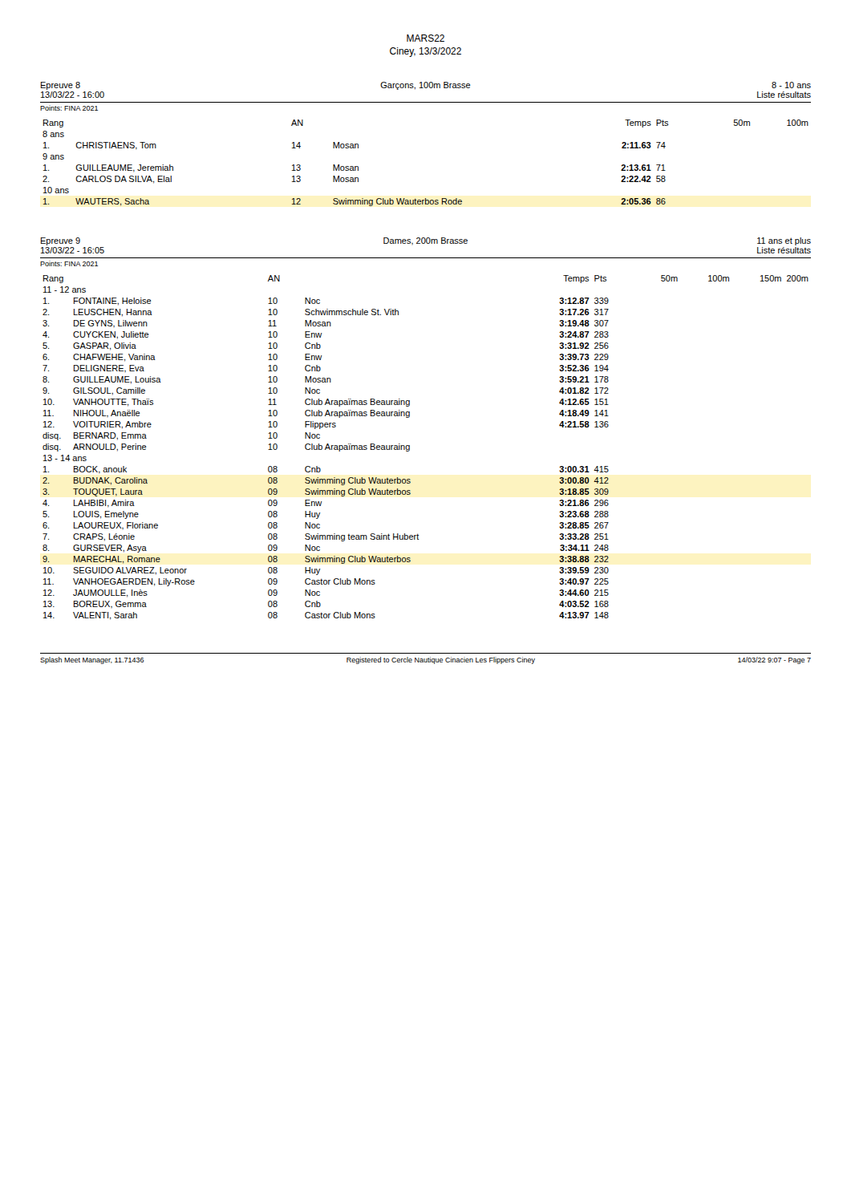MARS22
Ciney, 13/3/2022
| Epreuve 8 13/03/22 - 16:00 | Garçons, 100m Brasse | 8 - 10 ans Liste résultats |
Points: FINA 2021
| Rang | | AN | | Temps | Pts | 50m | 100m |
| 8 ans |
| 1. | CHRISTIAENS, Tom | 14 | Mosan | 2:11.63 | 74 | | |
| 9 ans |
| 1. | GUILLEAUME, Jeremiah | 13 | Mosan | 2:13.61 | 71 | | |
| 2. | CARLOS DA SILVA, Elal | 13 | Mosan | 2:22.42 | 58 | | |
| 10 ans |
| 1. | WAUTERS, Sacha | 12 | Swimming Club Wauterbos Rode | 2:05.36 | 86 | | |
| Epreuve 9 13/03/22 - 16:05 | Dames, 200m Brasse | 11 ans et plus Liste résultats |
Points: FINA 2021
| Rang | | AN | | Temps | Pts | 50m | 100m | 150m | 200m |
| 11 - 12 ans |
| 1. | FONTAINE, Heloise | 10 | Noc | 3:12.87 | 339 | | | | |
| 2. | LEUSCHEN, Hanna | 10 | Schwimmschule St. Vith | 3:17.26 | 317 | | | | |
| 3. | DE GYNS, Lilwenn | 11 | Mosan | 3:19.48 | 307 | | | | |
| 4. | CUYCKEN, Juliette | 10 | Enw | 3:24.87 | 283 | | | | |
| 5. | GASPAR, Olivia | 10 | Cnb | 3:31.92 | 256 | | | | |
| 6. | CHAFWEHE, Vanina | 10 | Enw | 3:39.73 | 229 | | | | |
| 7. | DELIGNERE, Eva | 10 | Cnb | 3:52.36 | 194 | | | | |
| 8. | GUILLEAUME, Louisa | 10 | Mosan | 3:59.21 | 178 | | | | |
| 9. | GILSOUL, Camille | 10 | Noc | 4:01.82 | 172 | | | | |
| 10. | VANHOUTTE, Thaïs | 11 | Club Arapaïmas Beauraing | 4:12.65 | 151 | | | | |
| 11. | NIHOUL, Anaëlle | 10 | Club Arapaïmas Beauraing | 4:18.49 | 141 | | | | |
| 12. | VOITURIER, Ambre | 10 | Flippers | 4:21.58 | 136 | | | | |
| disq. | BERNARD, Emma | 10 | Noc | | | | | | |
| disq. | ARNOULD, Perine | 10 | Club Arapaïmas Beauraing | | | | | | |
| 13 - 14 ans |
| 1. | BOCK, anouk | 08 | Cnb | 3:00.31 | 415 | | | | |
| 2. | BUDNAK, Carolina | 08 | Swimming Club Wauterbos | 3:00.80 | 412 | | | | |
| 3. | TOUQUET, Laura | 09 | Swimming Club Wauterbos | 3:18.85 | 309 | | | | |
| 4. | LAHBIBI, Amira | 09 | Enw | 3:21.86 | 296 | | | | |
| 5. | LOUIS, Emelyne | 08 | Huy | 3:23.68 | 288 | | | | |
| 6. | LAOUREUX, Floriane | 08 | Noc | 3:28.85 | 267 | | | | |
| 7. | CRAPS, Léonie | 08 | Swimming team Saint Hubert | 3:33.28 | 251 | | | | |
| 8. | GURSEVER, Asya | 09 | Noc | 3:34.11 | 248 | | | | |
| 9. | MARECHAL, Romane | 08 | Swimming Club Wauterbos | 3:38.88 | 232 | | | | |
| 10. | SEGUIDO ALVAREZ, Leonor | 08 | Huy | 3:39.59 | 230 | | | | |
| 11. | VANHOEGAERDEN, Lily-Rose | 09 | Castor Club Mons | 3:40.97 | 225 | | | | |
| 12. | JAUMOULLE, Inès | 09 | Noc | 3:44.60 | 215 | | | | |
| 13. | BOREUX, Gemma | 08 | Cnb | 4:03.52 | 168 | | | | |
| 14. | VALENTI, Sarah | 08 | Castor Club Mons | 4:13.97 | 148 | | | | |
Splash Meet Manager, 11.71436 Registered to Cercle Nautique Cinacien Les Flippers Ciney 14/03/22 9:07 - Page 7